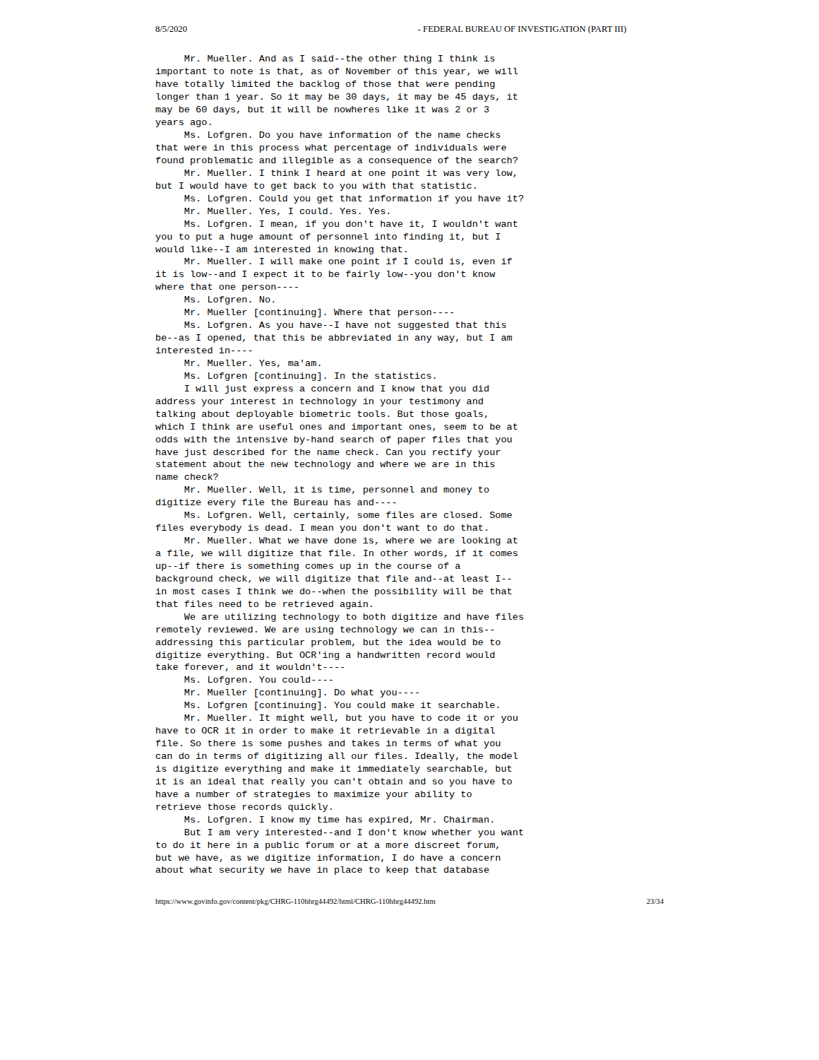8/5/2020 - FEDERAL BUREAU OF INVESTIGATION (PART III)
     Mr. Mueller. And as I said--the other thing I think is
important to note is that, as of November of this year, we will
have totally limited the backlog of those that were pending
longer than 1 year. So it may be 30 days, it may be 45 days, it
may be 60 days, but it will be nowheres like it was 2 or 3
years ago.
     Ms. Lofgren. Do you have information of the name checks
that were in this process what percentage of individuals were
found problematic and illegible as a consequence of the search?
     Mr. Mueller. I think I heard at one point it was very low,
but I would have to get back to you with that statistic.
     Ms. Lofgren. Could you get that information if you have it?
     Mr. Mueller. Yes, I could. Yes. Yes.
     Ms. Lofgren. I mean, if you don't have it, I wouldn't want
you to put a huge amount of personnel into finding it, but I
would like--I am interested in knowing that.
     Mr. Mueller. I will make one point if I could is, even if
it is low--and I expect it to be fairly low--you don't know
where that one person----
     Ms. Lofgren. No.
     Mr. Mueller [continuing]. Where that person----
     Ms. Lofgren. As you have--I have not suggested that this
be--as I opened, that this be abbreviated in any way, but I am
interested in----
     Mr. Mueller. Yes, ma'am.
     Ms. Lofgren [continuing]. In the statistics.
     I will just express a concern and I know that you did
address your interest in technology in your testimony and
talking about deployable biometric tools. But those goals,
which I think are useful ones and important ones, seem to be at
odds with the intensive by-hand search of paper files that you
have just described for the name check. Can you rectify your
statement about the new technology and where we are in this
name check?
     Mr. Mueller. Well, it is time, personnel and money to
digitize every file the Bureau has and----
     Ms. Lofgren. Well, certainly, some files are closed. Some
files everybody is dead. I mean you don't want to do that.
     Mr. Mueller. What we have done is, where we are looking at
a file, we will digitize that file. In other words, if it comes
up--if there is something comes up in the course of a
background check, we will digitize that file and--at least I--
in most cases I think we do--when the possibility will be that
that files need to be retrieved again.
     We are utilizing technology to both digitize and have files
remotely reviewed. We are using technology we can in this--
addressing this particular problem, but the idea would be to
digitize everything. But OCR'ing a handwritten record would
take forever, and it wouldn't----
     Ms. Lofgren. You could----
     Mr. Mueller [continuing]. Do what you----
     Ms. Lofgren [continuing]. You could make it searchable.
     Mr. Mueller. It might well, but you have to code it or you
have to OCR it in order to make it retrievable in a digital
file. So there is some pushes and takes in terms of what you
can do in terms of digitizing all our files. Ideally, the model
is digitize everything and make it immediately searchable, but
it is an ideal that really you can't obtain and so you have to
have a number of strategies to maximize your ability to
retrieve those records quickly.
     Ms. Lofgren. I know my time has expired, Mr. Chairman.
     But I am very interested--and I don't know whether you want
to do it here in a public forum or at a more discreet forum,
but we have, as we digitize information, I do have a concern
about what security we have in place to keep that database
https://www.govinfo.gov/content/pkg/CHRG-110hhrg44492/html/CHRG-110hhrg44492.htm 23/34